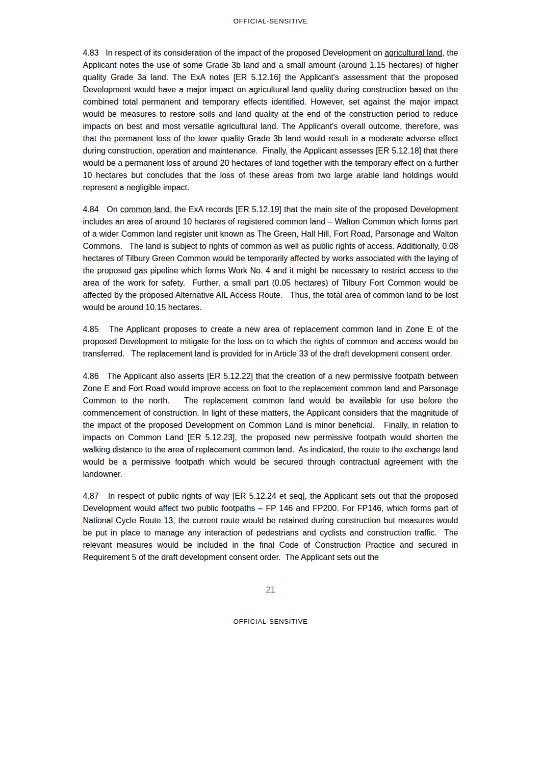OFFICIAL-SENSITIVE
4.83 In respect of its consideration of the impact of the proposed Development on agricultural land, the Applicant notes the use of some Grade 3b land and a small amount (around 1.15 hectares) of higher quality Grade 3a land. The ExA notes [ER 5.12.16] the Applicant's assessment that the proposed Development would have a major impact on agricultural land quality during construction based on the combined total permanent and temporary effects identified. However, set against the major impact would be measures to restore soils and land quality at the end of the construction period to reduce impacts on best and most versatile agricultural land. The Applicant's overall outcome, therefore, was that the permanent loss of the lower quality Grade 3b land would result in a moderate adverse effect during construction, operation and maintenance. Finally, the Applicant assesses [ER 5.12.18] that there would be a permanent loss of around 20 hectares of land together with the temporary effect on a further 10 hectares but concludes that the loss of these areas from two large arable land holdings would represent a negligible impact.
4.84 On common land, the ExA records [ER 5.12.19] that the main site of the proposed Development includes an area of around 10 hectares of registered common land – Walton Common which forms part of a wider Common land register unit known as The Green, Hall Hill, Fort Road, Parsonage and Walton Commons. The land is subject to rights of common as well as public rights of access. Additionally, 0.08 hectares of Tilbury Green Common would be temporarily affected by works associated with the laying of the proposed gas pipeline which forms Work No. 4 and it might be necessary to restrict access to the area of the work for safety. Further, a small part (0.05 hectares) of Tilbury Fort Common would be affected by the proposed Alternative AIL Access Route. Thus, the total area of common land to be lost would be around 10.15 hectares.
4.85 The Applicant proposes to create a new area of replacement common land in Zone E of the proposed Development to mitigate for the loss on to which the rights of common and access would be transferred. The replacement land is provided for in Article 33 of the draft development consent order.
4.86 The Applicant also asserts [ER 5.12.22] that the creation of a new permissive footpath between Zone E and Fort Road would improve access on foot to the replacement common land and Parsonage Common to the north. The replacement common land would be available for use before the commencement of construction. In light of these matters, the Applicant considers that the magnitude of the impact of the proposed Development on Common Land is minor beneficial. Finally, in relation to impacts on Common Land [ER 5.12.23], the proposed new permissive footpath would shorten the walking distance to the area of replacement common land. As indicated, the route to the exchange land would be a permissive footpath which would be secured through contractual agreement with the landowner.
4.87 In respect of public rights of way [ER 5.12.24 et seq], the Applicant sets out that the proposed Development would affect two public footpaths – FP 146 and FP200. For FP146, which forms part of National Cycle Route 13, the current route would be retained during construction but measures would be put in place to manage any interaction of pedestrians and cyclists and construction traffic. The relevant measures would be included in the final Code of Construction Practice and secured in Requirement 5 of the draft development consent order. The Applicant sets out the
21
OFFICIAL-SENSITIVE